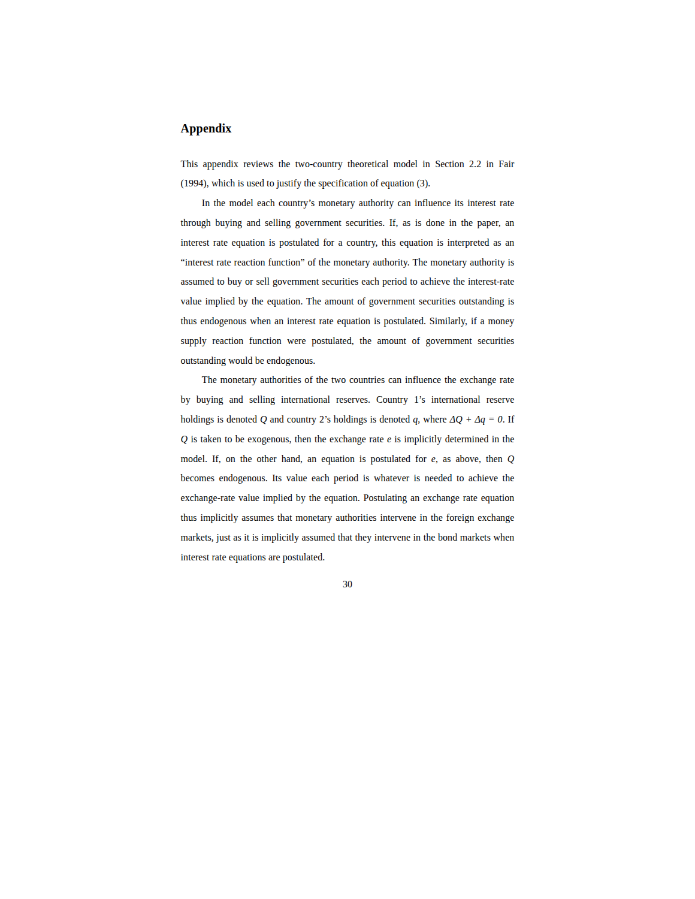Appendix
This appendix reviews the two-country theoretical model in Section 2.2 in Fair (1994), which is used to justify the specification of equation (3).
In the model each country’s monetary authority can influence its interest rate through buying and selling government securities. If, as is done in the paper, an interest rate equation is postulated for a country, this equation is interpreted as an “interest rate reaction function” of the monetary authority. The monetary authority is assumed to buy or sell government securities each period to achieve the interest-rate value implied by the equation. The amount of government securities outstanding is thus endogenous when an interest rate equation is postulated. Similarly, if a money supply reaction function were postulated, the amount of government securities outstanding would be endogenous.
The monetary authorities of the two countries can influence the exchange rate by buying and selling international reserves. Country 1’s international reserve holdings is denoted Q and country 2’s holdings is denoted q, where ΔQ + Δq = 0. If Q is taken to be exogenous, then the exchange rate e is implicitly determined in the model. If, on the other hand, an equation is postulated for e, as above, then Q becomes endogenous. Its value each period is whatever is needed to achieve the exchange-rate value implied by the equation. Postulating an exchange rate equation thus implicitly assumes that monetary authorities intervene in the foreign exchange markets, just as it is implicitly assumed that they intervene in the bond markets when interest rate equations are postulated.
30